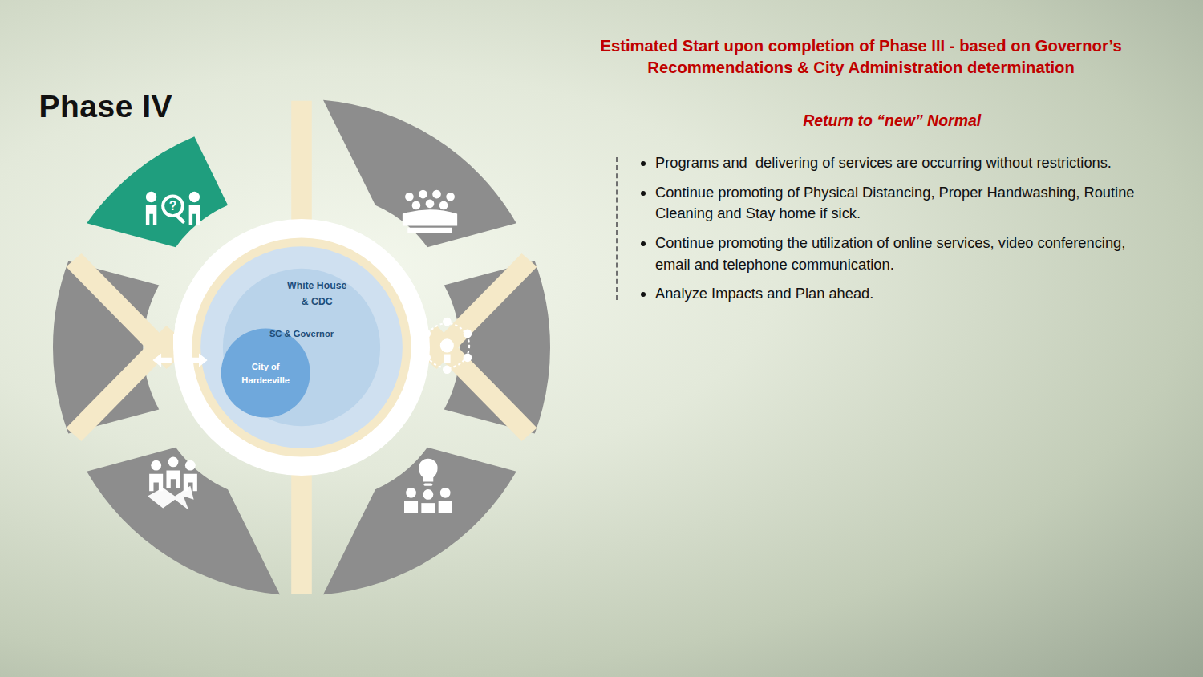Phase IV
Segment 6 (left) : 175deg -> 200deg (smaller left wedge) White House & CDC SC & Governor City of Hardeeville ?
Estimated Start upon completion of Phase III - based on Governor’s Recommendations & City Administration determination
Return to “new” Normal
Programs and delivering of services are occurring without restrictions.
Continue promoting of Physical Distancing, Proper Handwashing, Routine Cleaning and Stay home if sick.
Continue promoting the utilization of online services, video conferencing, email and telephone communication.
Analyze Impacts and Plan ahead.